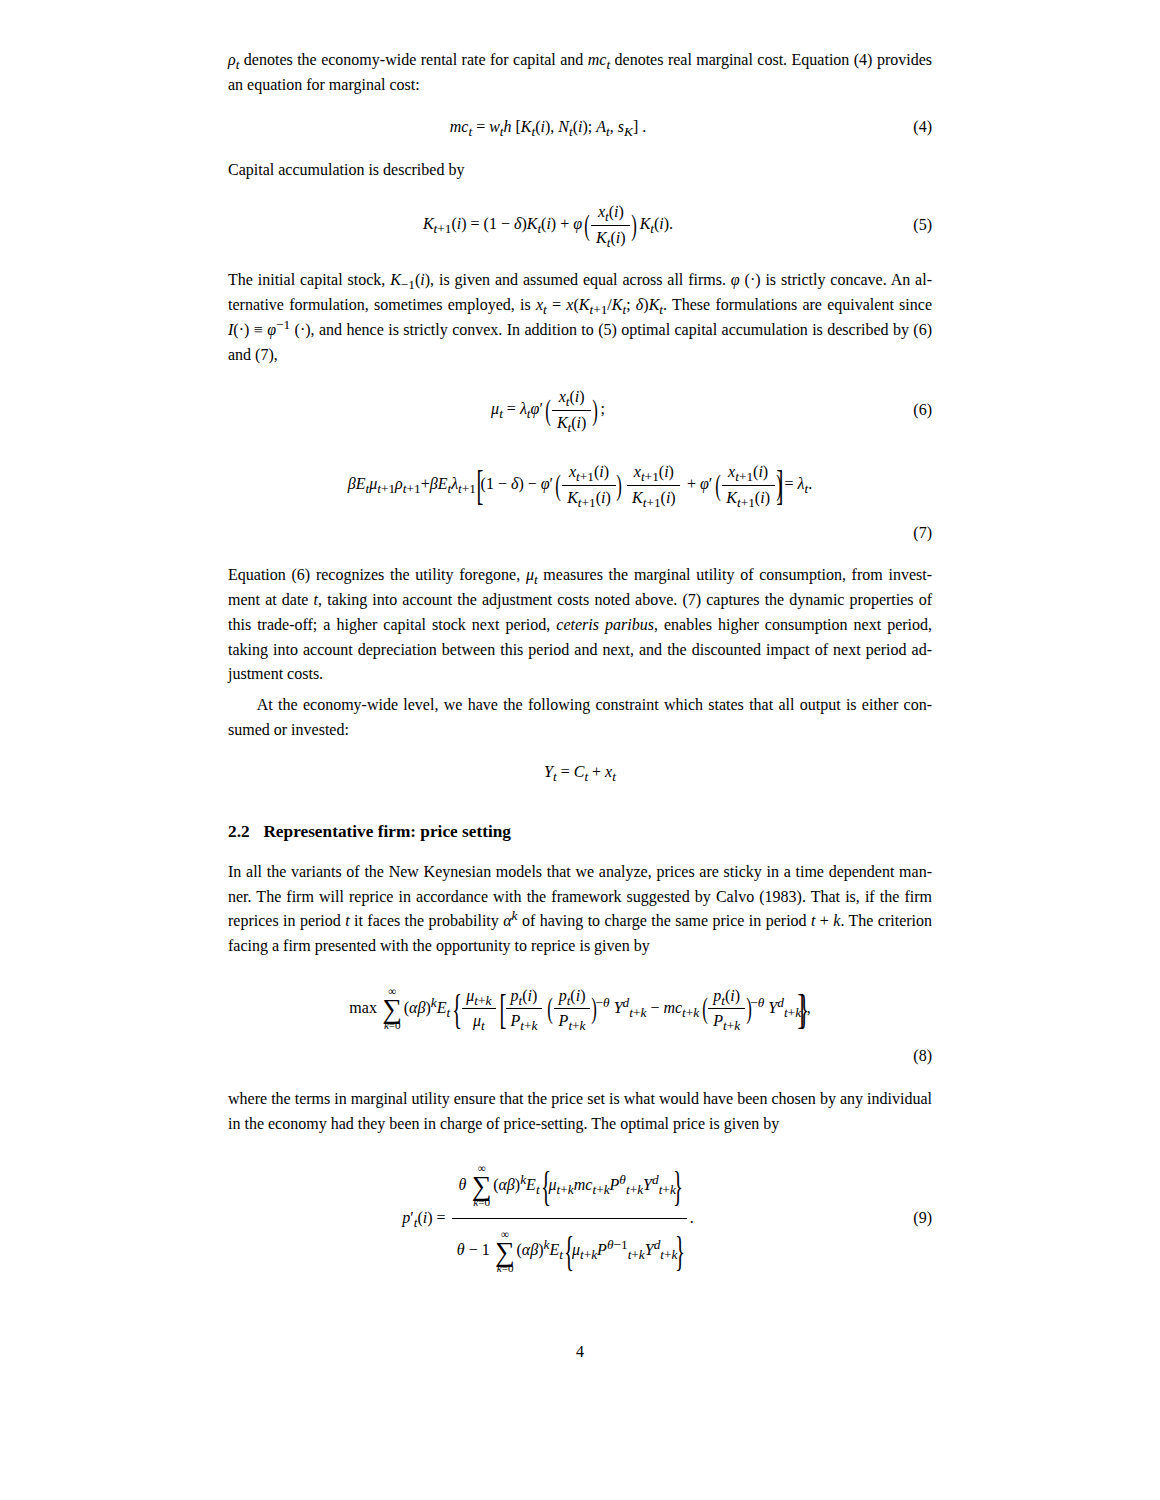ρt denotes the economy-wide rental rate for capital and mct denotes real marginal cost. Equation (4) provides an equation for marginal cost:
mct = wth [Kt(i), Nt(i); At, sK] . (4)
Capital accumulation is described by
Kt+1(i) = (1 − δ)Kt(i) + φ (xt(i) Kt(i)) Kt(i). (5)
The initial capital stock, K−1(i), is given and assumed equal across all firms. φ (·) is strictly concave. An alternative formulation, sometimes employed, is xt = x(Kt+1/Kt; δ)Kt. These formulations are equivalent since I(·) ≡ φ−1 (·), and hence is strictly convex. In addition to (5) optimal capital accumulation is described by (6) and (7),
μt = λtφ′ (xt(i) Kt(i)) ; (6)
βEtμt+1ρt+1+βEtλt+1 [(1 − δ) − φ′ (xt+1(i) Kt+1(i)) xt+1(i) Kt+1(i) + φ′ (xt+1(i) Kt+1(i))] = λt.
(7)
Equation (6) recognizes the utility foregone, μt measures the marginal utility of consumption, from investment at date t, taking into account the adjustment costs noted above. (7) captures the dynamic properties of this trade-off; a higher capital stock next period, ceteris paribus, enables higher consumption next period, taking into account depreciation between this period and next, and the discounted impact of next period adjustment costs.
At the economy-wide level, we have the following constraint which states that all output is either consumed or invested:
Yt = Ct + xt
2.2 Representative firm: price setting
In all the variants of the New Keynesian models that we analyze, prices are sticky in a time dependent manner. The firm will reprice in accordance with the framework suggested by Calvo (1983). That is, if the firm reprices in period t it faces the probability αk of having to charge the same price in period t + k. The criterion facing a firm presented with the opportunity to reprice is given by
max ∞∑k=0(αβ)kEt {μt+k μt [pt(i) Pt+k (pt(i) Pt+k)−θ Ydt+k − mct+k (pt(i) Pt+k)−θ Ydt+k]},
(8)
where the terms in marginal utility ensure that the price set is what would have been chosen by any individual in the economy had they been in charge of price-setting. The optimal price is given by
p′t(i) = θ ∞∑k=0(αβ)kEt {μt+kmct+kPθt+kYdt+k}θ − 1 ∞∑k=0(αβ)kEt {μt+kPθ−1t+kYdt+k}. (9)
4